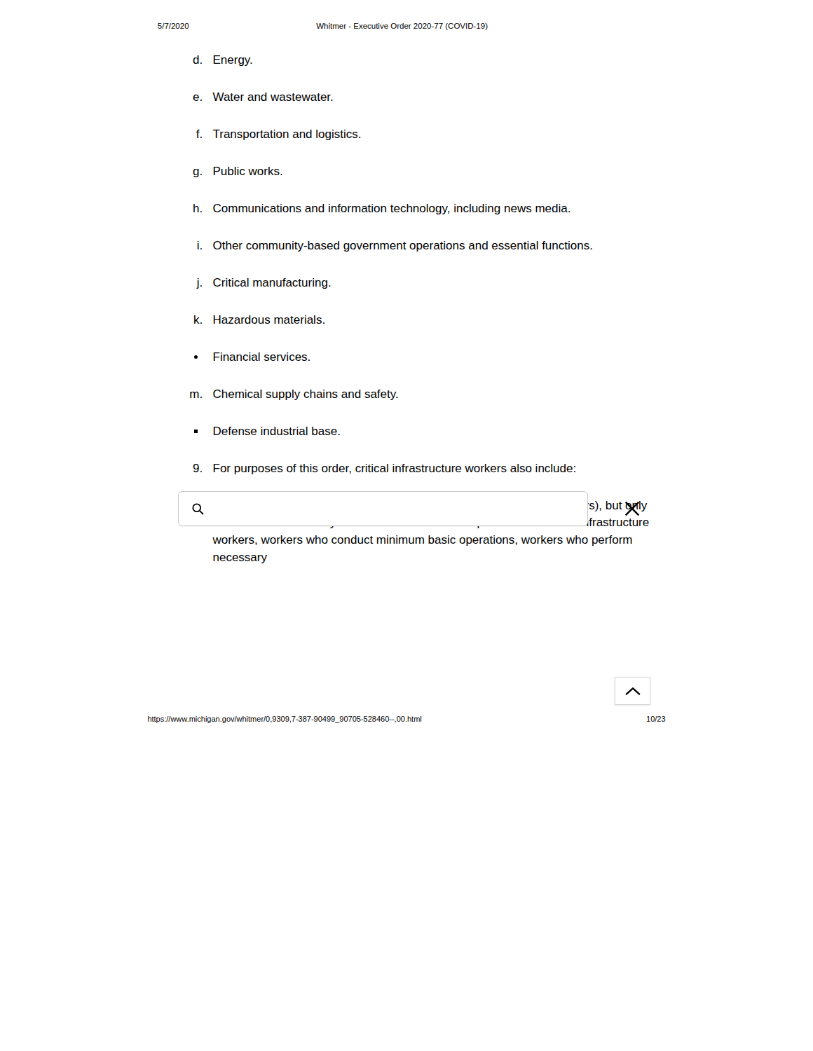5/7/2020
Whitmer - Executive Order 2020-77 (COVID-19)
Energy.
Water and wastewater.
Transportation and logistics.
Public works.
Communications and information technology, including news media.
Other community-based government operations and essential functions.
Critical manufacturing.
Hazardous materials.
Financial services.
Chemical supply chains and safety.
Defense industrial base.
For purposes of this order, critical infrastructure workers also include:
Child care workers (including workers at disaster relief child care centers), but only to the extent necessary to serve the children or dependents of critical infrastructure workers, workers who conduct minimum basic operations, workers who perform necessary
https://www.michigan.gov/whitmer/0,9309,7-387-90499_90705-528460--,00.html
10/23